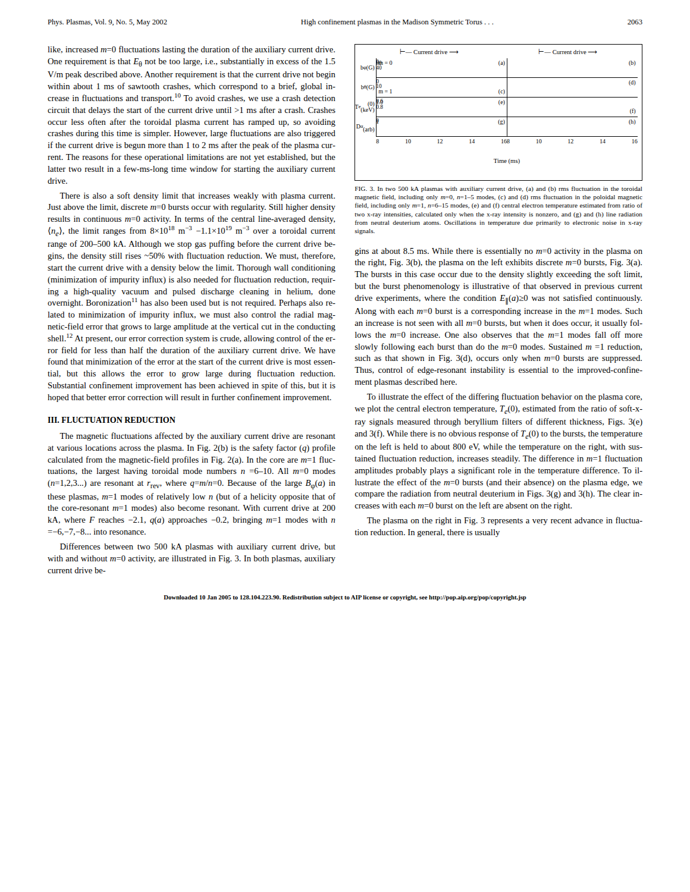Phys. Plasmas, Vol. 9, No. 5, May 2002
High confinement plasmas in the Madison Symmetric Torus . . .
2063
like, increased m=0 fluctuations lasting the duration of the auxiliary current drive. One requirement is that Eθ not be too large, i.e., substantially in excess of the 1.5 V/m peak described above. Another requirement is that the current drive not begin within about 1 ms of sawtooth crashes, which correspond to a brief, global increase in fluctuations and transport.10 To avoid crashes, we use a crash detection circuit that delays the start of the current drive until >1 ms after a crash. Crashes occur less often after the toroidal plasma current has ramped up, so avoiding crashes during this time is simpler. However, large fluctuations are also triggered if the current drive is begun more than 1 to 2 ms after the peak of the plasma current. The reasons for these operational limitations are not yet established, but the latter two result in a few-ms-long time window for starting the auxiliary current drive.
There is also a soft density limit that increases weakly with plasma current. Just above the limit, discrete m=0 bursts occur with regularity. Still higher density results in continuous m=0 activity. In terms of the central line-averaged density, ⟨ne⟩, the limit ranges from 8×1018 m−3 −1.1×1019 m−3 over a toroidal current range of 200–500 kA. Although we stop gas puffing before the current drive begins, the density still rises ~50% with fluctuation reduction. We must, therefore, start the current drive with a density below the limit. Thorough wall conditioning (minimization of impurity influx) is also needed for fluctuation reduction, requiring a high-quality vacuum and pulsed discharge cleaning in helium, done overnight. Boronization11 has also been used but is not required. Perhaps also related to minimization of impurity influx, we must also control the radial magnetic-field error that grows to large amplitude at the vertical cut in the conducting shell.12 At present, our error correction system is crude, allowing control of the error field for less than half the duration of the auxiliary current drive. We have found that minimization of the error at the start of the current drive is most essential, but this allows the error to grow large during fluctuation reduction. Substantial confinement improvement has been achieved in spite of this, but it is hoped that better error correction will result in further confinement improvement.
III. FLUCTUATION REDUCTION
The magnetic fluctuations affected by the auxiliary current drive are resonant at various locations across the plasma. In Fig. 2(b) is the safety factor (q) profile calculated from the magnetic-field profiles in Fig. 2(a). In the core are m=1 fluctuations, the largest having toroidal mode numbers n =6–10. All m=0 modes (n=1,2,3...) are resonant at rrev, where q=m/n=0. Because of the large Bφ(a) in these plasmas, m=1 modes of relatively low n (but of a helicity opposite that of the core-resonant m=1 modes) also become resonant. With current drive at 200 kA, where F reaches −2.1, q(a) approaches −0.2, bringing m=1 modes with n =−6,−7,−8... into resonance.
Differences between two 500 kA plasmas with auxiliary current drive, but with and without m=0 activity, are illustrated in Fig. 3. In both plasmas, auxiliary current drive be-
⊢— Current drive ⟶ ⊢— Current drive ⟶
bφ (G)
m = 0 (a) 80 40 0
(b)
bθ (G)
m = 1 (c) 10 0
(d)
Te(0)
(keV)
(e) 1.0 0.8 0.6
(f)
Dα
(arb)
(g) 1 0
(h)
810121416
810121416
Time (ms)
FIG. 3. In two 500 kA plasmas with auxiliary current drive, (a) and (b) rms fluctuation in the toroidal magnetic field, including only m=0, n=1–5 modes, (c) and (d) rms fluctuation in the poloidal magnetic field, including only m=1, n=6–15 modes, (e) and (f) central electron temperature estimated from ratio of two x-ray intensities, calculated only when the x-ray intensity is nonzero, and (g) and (h) line radiation from neutral deuterium atoms. Oscillations in temperature due primarily to electronic noise in x-ray signals.
gins at about 8.5 ms. While there is essentially no m=0 activity in the plasma on the right, Fig. 3(b), the plasma on the left exhibits discrete m=0 bursts, Fig. 3(a). The bursts in this case occur due to the density slightly exceeding the soft limit, but the burst phenomenology is illustrative of that observed in previous current drive experiments, where the condition E∥(a)≥0 was not satisfied continuously. Along with each m=0 burst is a corresponding increase in the m=1 modes. Such an increase is not seen with all m=0 bursts, but when it does occur, it usually follows the m=0 increase. One also observes that the m=1 modes fall off more slowly following each burst than do the m=0 modes. Sustained m =1 reduction, such as that shown in Fig. 3(d), occurs only when m=0 bursts are suppressed. Thus, control of edge-resonant instability is essential to the improved-confinement plasmas described here.
To illustrate the effect of the differing fluctuation behavior on the plasma core, we plot the central electron temperature, Te(0), estimated from the ratio of soft-x-ray signals measured through beryllium filters of different thickness, Figs. 3(e) and 3(f). While there is no obvious response of Te(0) to the bursts, the temperature on the left is held to about 800 eV, while the temperature on the right, with sustained fluctuation reduction, increases steadily. The difference in m=1 fluctuation amplitudes probably plays a significant role in the temperature difference. To illustrate the effect of the m=0 bursts (and their absence) on the plasma edge, we compare the radiation from neutral deuterium in Figs. 3(g) and 3(h). The clear increases with each m=0 burst on the left are absent on the right.
The plasma on the right in Fig. 3 represents a very recent advance in fluctuation reduction. In general, there is usually
Downloaded 10 Jan 2005 to 128.104.223.90. Redistribution subject to AIP license or copyright, see http://pop.aip.org/pop/copyright.jsp